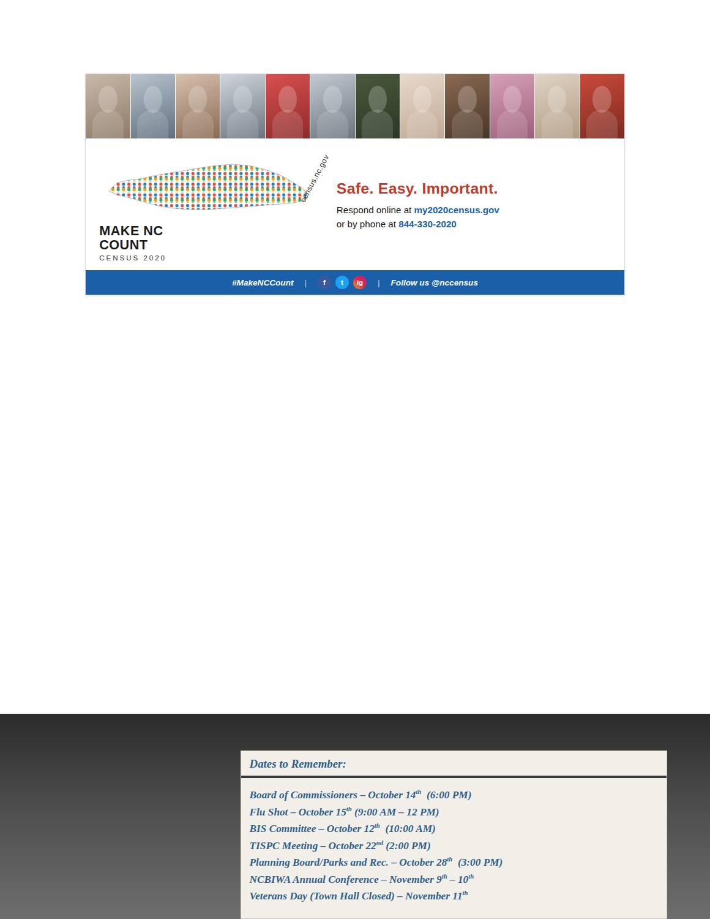census.nc.gov
MAKE NC COUNT
CENSUS 2020
Safe. Easy. Important.
Respond online at my2020census.gov
or by phone at 844-330-2020
#MakeNCCount | f t ig | Follow us @nccensus
Dates to Remember:
Board of Commissioners – October 14th (6:00 PM)
Flu Shot – October 15th (9:00 AM – 12 PM)
BIS Committee – October 12th (10:00 AM)
TISPC Meeting – October 22nd (2:00 PM)
Planning Board/Parks and Rec. – October 28th (3:00 PM)
NCBIWA Annual Conference – November 9th – 10th
Veterans Day (Town Hall Closed) – November 11th